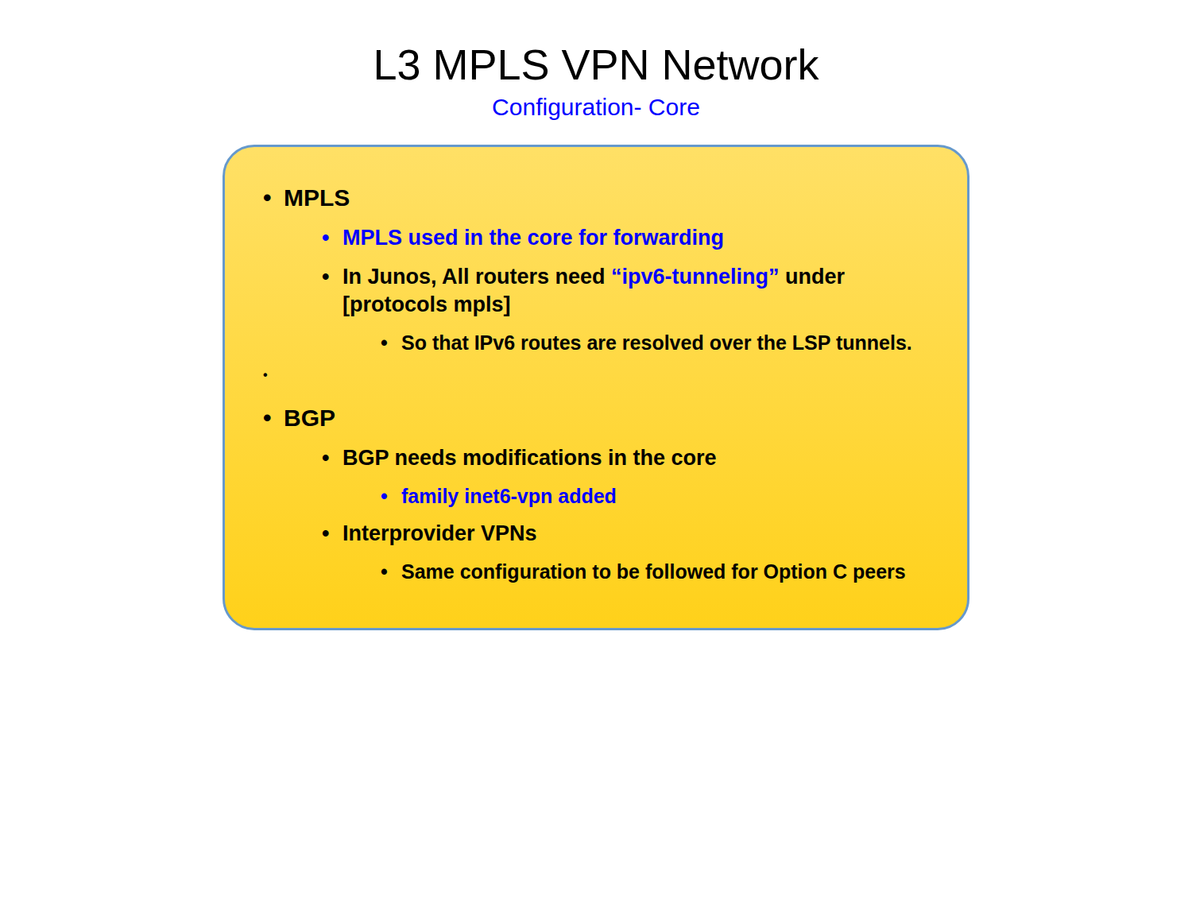L3 MPLS VPN Network
Configuration- Core
MPLS
MPLS used in the core for forwarding
In Junos, All routers need “ipv6-tunneling” under [protocols mpls]
So that IPv6 routes are resolved over the LSP tunnels.
BGP
BGP needs modifications in the core
family inet6-vpn added
Interprovider VPNs
Same configuration to be followed for Option C peers